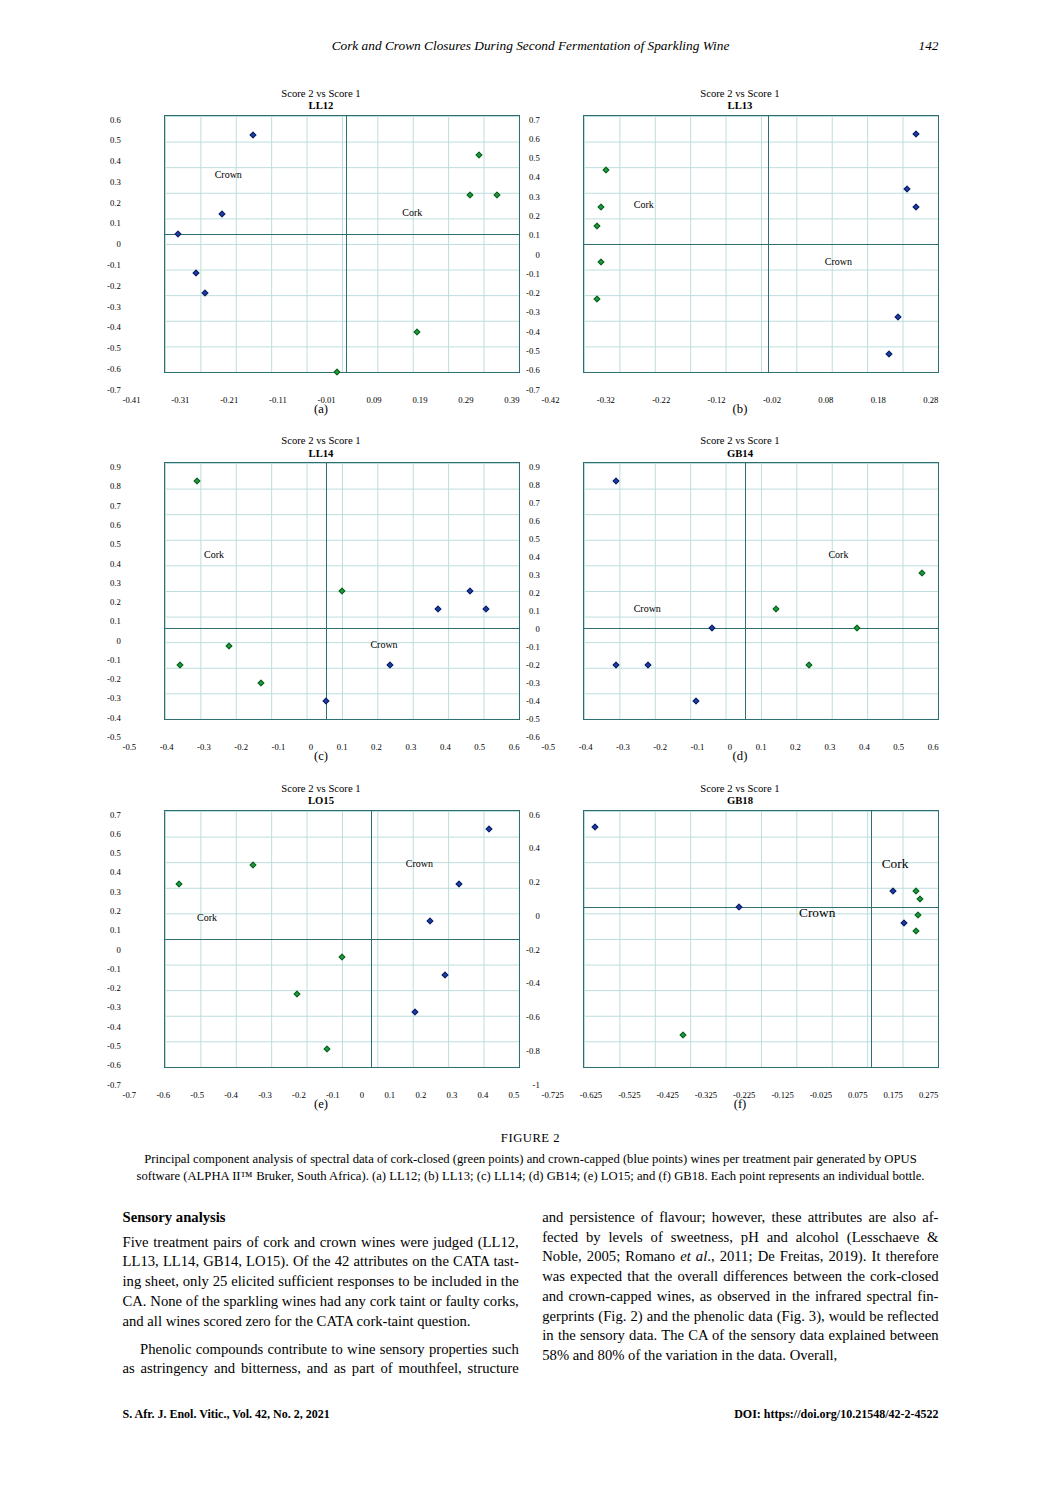Cork and Crown Closures During Second Fermentation of Sparkling Wine 142
Score 2 vs Score 1LL12
Crown
Cork
0.60.50.40.30.20.10-0.1-0.2-0.3-0.4-0.5-0.6-0.7
-0.41-0.31-0.21-0.11-0.010.090.190.290.39
(a)
Score 2 vs Score 1LL13
Cork
Crown
0.70.60.50.40.30.20.10-0.1-0.2-0.3-0.4-0.5-0.6-0.7
-0.42-0.32-0.22-0.12-0.020.080.180.28
(b)
Score 2 vs Score 1LL14
Cork
Crown
0.90.80.70.60.50.40.30.20.10-0.1-0.2-0.3-0.4-0.5
-0.5-0.4-0.3-0.2-0.100.10.20.30.40.50.6
(c)
Score 2 vs Score 1GB14
Cork
Crown
0.90.80.70.60.50.40.30.20.10-0.1-0.2-0.3-0.4-0.5-0.6
-0.5-0.4-0.3-0.2-0.100.10.20.30.40.50.6
(d)
Score 2 vs Score 1LO15
Crown
Cork
0.70.60.50.40.30.20.10-0.1-0.2-0.3-0.4-0.5-0.6-0.7
-0.7-0.6-0.5-0.4-0.3-0.2-0.100.10.20.30.40.5
(e)
Score 2 vs Score 1GB18
Cork
Crown
0.60.40.20-0.2-0.4-0.6-0.8-1
-0.725-0.625-0.525-0.425-0.325-0.225-0.125-0.0250.0750.1750.275
(f)
FIGURE 2 Principal component analysis of spectral data of cork-closed (green points) and crown-capped (blue points) wines per treatment pair generated by OPUS software (ALPHA II™ Bruker, South Africa). (a) LL12; (b) LL13; (c) LL14; (d) GB14; (e) LO15; and (f) GB18. Each point represents an individual bottle.
Sensory analysis
Five treatment pairs of cork and crown wines were judged (LL12, LL13, LL14, GB14, LO15). Of the 42 attributes on the CATA tasting sheet, only 25 elicited sufficient responses to be included in the CA. None of the sparkling wines had any cork taint or faulty corks, and all wines scored zero for the CATA cork-taint question.
Phenolic compounds contribute to wine sensory properties such as astringency and bitterness, and as part of mouthfeel, structure and persistence of flavour; however, these attributes are also affected by levels of sweetness, pH and alcohol (Lesschaeve & Noble, 2005; Romano et al., 2011; De Freitas, 2019). It therefore was expected that the overall differences between the cork-closed and crown-capped wines, as observed in the infrared spectral fingerprints (Fig. 2) and the phenolic data (Fig. 3), would be reflected in the sensory data. The CA of the sensory data explained between 58% and 80% of the variation in the data. Overall,
S. Afr. J. Enol. Vitic., Vol. 42, No. 2, 2021 DOI: https://doi.org/10.21548/42-2-4522